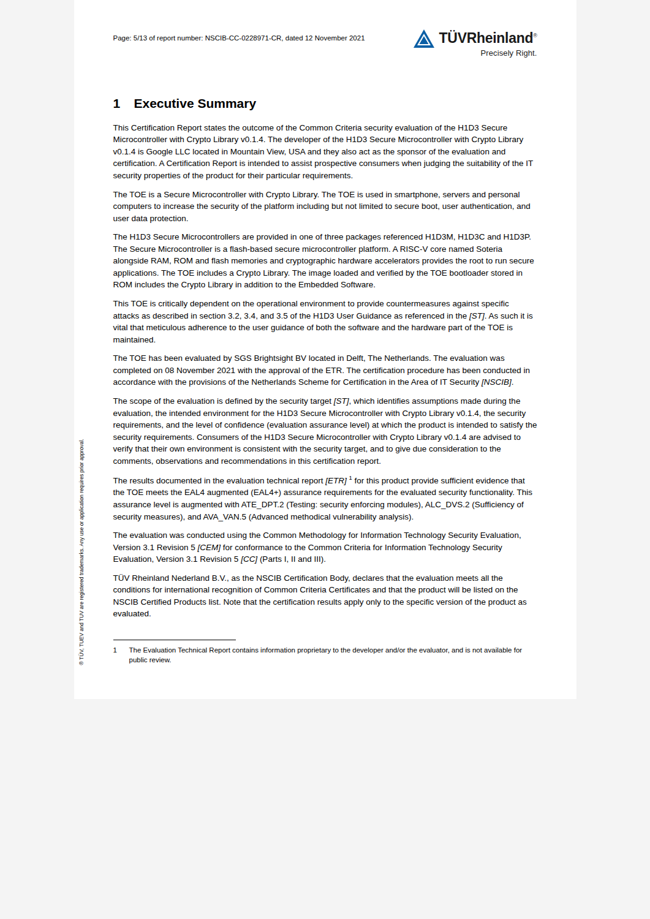Page: 5/13 of report number: NSCIB-CC-0228971-CR, dated 12 November 2021
TÜVRheinland®
Precisely Right.
1 Executive Summary
This Certification Report states the outcome of the Common Criteria security evaluation of the H1D3 Secure Microcontroller with Crypto Library v0.1.4. The developer of the H1D3 Secure Microcontroller with Crypto Library v0.1.4 is Google LLC located in Mountain View, USA and they also act as the sponsor of the evaluation and certification. A Certification Report is intended to assist prospective consumers when judging the suitability of the IT security properties of the product for their particular requirements.
The TOE is a Secure Microcontroller with Crypto Library. The TOE is used in smartphone, servers and personal computers to increase the security of the platform including but not limited to secure boot, user authentication, and user data protection.
The H1D3 Secure Microcontrollers are provided in one of three packages referenced H1D3M, H1D3C and H1D3P. The Secure Microcontroller is a flash-based secure microcontroller platform. A RISC-V core named Soteria alongside RAM, ROM and flash memories and cryptographic hardware accelerators provides the root to run secure applications. The TOE includes a Crypto Library. The image loaded and verified by the TOE bootloader stored in ROM includes the Crypto Library in addition to the Embedded Software.
This TOE is critically dependent on the operational environment to provide countermeasures against specific attacks as described in section 3.2, 3.4, and 3.5 of the H1D3 User Guidance as referenced in the [ST]. As such it is vital that meticulous adherence to the user guidance of both the software and the hardware part of the TOE is maintained.
The TOE has been evaluated by SGS Brightsight BV located in Delft, The Netherlands. The evaluation was completed on 08 November 2021 with the approval of the ETR. The certification procedure has been conducted in accordance with the provisions of the Netherlands Scheme for Certification in the Area of IT Security [NSCIB].
The scope of the evaluation is defined by the security target [ST], which identifies assumptions made during the evaluation, the intended environment for the H1D3 Secure Microcontroller with Crypto Library v0.1.4, the security requirements, and the level of confidence (evaluation assurance level) at which the product is intended to satisfy the security requirements. Consumers of the H1D3 Secure Microcontroller with Crypto Library v0.1.4 are advised to verify that their own environment is consistent with the security target, and to give due consideration to the comments, observations and recommendations in this certification report.
The results documented in the evaluation technical report [ETR] 1 for this product provide sufficient evidence that the TOE meets the EAL4 augmented (EAL4+) assurance requirements for the evaluated security functionality. This assurance level is augmented with ATE_DPT.2 (Testing: security enforcing modules), ALC_DVS.2 (Sufficiency of security measures), and AVA_VAN.5 (Advanced methodical vulnerability analysis).
The evaluation was conducted using the Common Methodology for Information Technology Security Evaluation, Version 3.1 Revision 5 [CEM] for conformance to the Common Criteria for Information Technology Security Evaluation, Version 3.1 Revision 5 [CC] (Parts I, II and III).
TÜV Rheinland Nederland B.V., as the NSCIB Certification Body, declares that the evaluation meets all the conditions for international recognition of Common Criteria Certificates and that the product will be listed on the NSCIB Certified Products list. Note that the certification results apply only to the specific version of the product as evaluated.
1 The Evaluation Technical Report contains information proprietary to the developer and/or the evaluator, and is not available for public review.
® TÜV, TUEV and TUV are registered trademarks. Any use or application requires prior approval.